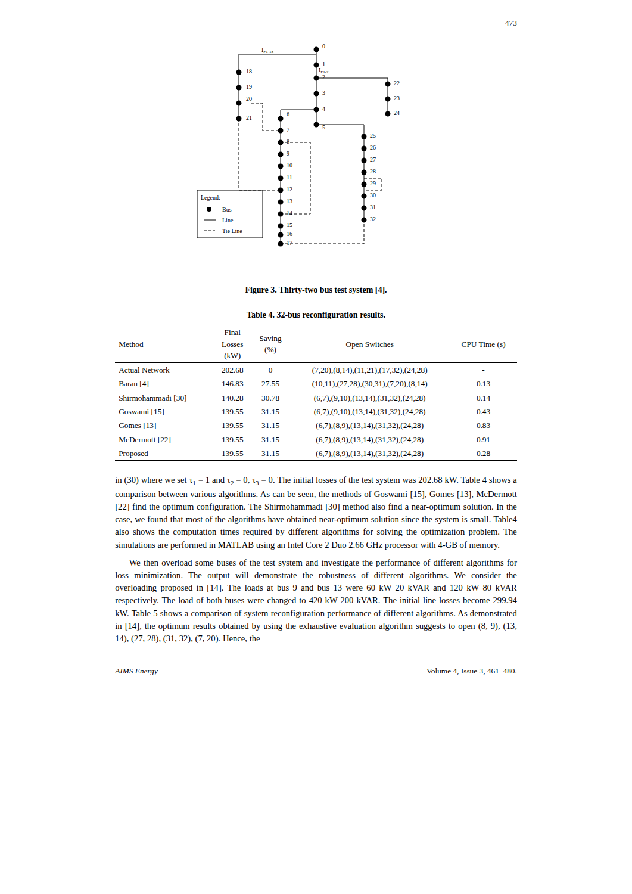473
0 1 2 3 4 5 18 19 20 21 22 23 24 6 7 8 9 10 11 12 13 14 15 16 17 25 26 27 28 29 30 31 32 IF1-18 IF1-2 Legend: Bus Line Tie Line
Figure 3. Thirty-two bus test system [4].
Table 4. 32-bus reconfiguration results.
| Method | Final Losses (kW) | Saving (%) | Open Switches | CPU Time (s) |
| --- | --- | --- | --- | --- |
| Actual Network | 202.68 | 0 | (7,20),(8,14),(11,21),(17,32),(24,28) | - |
| Baran [4] | 146.83 | 27.55 | (10,11),(27,28),(30,31),(7,20),(8,14) | 0.13 |
| Shirmohammadi [30] | 140.28 | 30.78 | (6,7),(9,10),(13,14),(31,32),(24,28) | 0.14 |
| Goswami [15] | 139.55 | 31.15 | (6,7),(9,10),(13,14),(31,32),(24,28) | 0.43 |
| Gomes [13] | 139.55 | 31.15 | (6,7),(8,9),(13,14),(31,32),(24,28) | 0.83 |
| McDermott [22] | 139.55 | 31.15 | (6,7),(8,9),(13,14),(31,32),(24,28) | 0.91 |
| Proposed | 139.55 | 31.15 | (6,7),(8,9),(13,14),(31,32),(24,28) | 0.28 |
in (30) where we set τ1 = 1 and τ2 = 0, τ3 = 0. The initial losses of the test system was 202.68 kW. Table 4 shows a comparison between various algorithms. As can be seen, the methods of Goswami [15], Gomes [13], McDermott [22] find the optimum configuration. The Shirmohammadi [30] method also find a near-optimum solution. In the case, we found that most of the algorithms have obtained near-optimum solution since the system is small. Table4 also shows the computation times required by different algorithms for solving the optimization problem. The simulations are performed in MATLAB using an Intel Core 2 Duo 2.66 GHz processor with 4-GB of memory.
We then overload some buses of the test system and investigate the performance of different algorithms for loss minimization. The output will demonstrate the robustness of different algorithms. We consider the overloading proposed in [14]. The loads at bus 9 and bus 13 were 60 kW 20 kVAR and 120 kW 80 kVAR respectively. The load of both buses were changed to 420 kW 200 kVAR. The initial line losses become 299.94 kW. Table 5 shows a comparison of system reconfiguration performance of different algorithms. As demonstrated in [14], the optimum results obtained by using the exhaustive evaluation algorithm suggests to open (8, 9), (13, 14), (27, 28), (31, 32), (7, 20). Hence, the
AIMS Energy
Volume 4, Issue 3, 461–480.